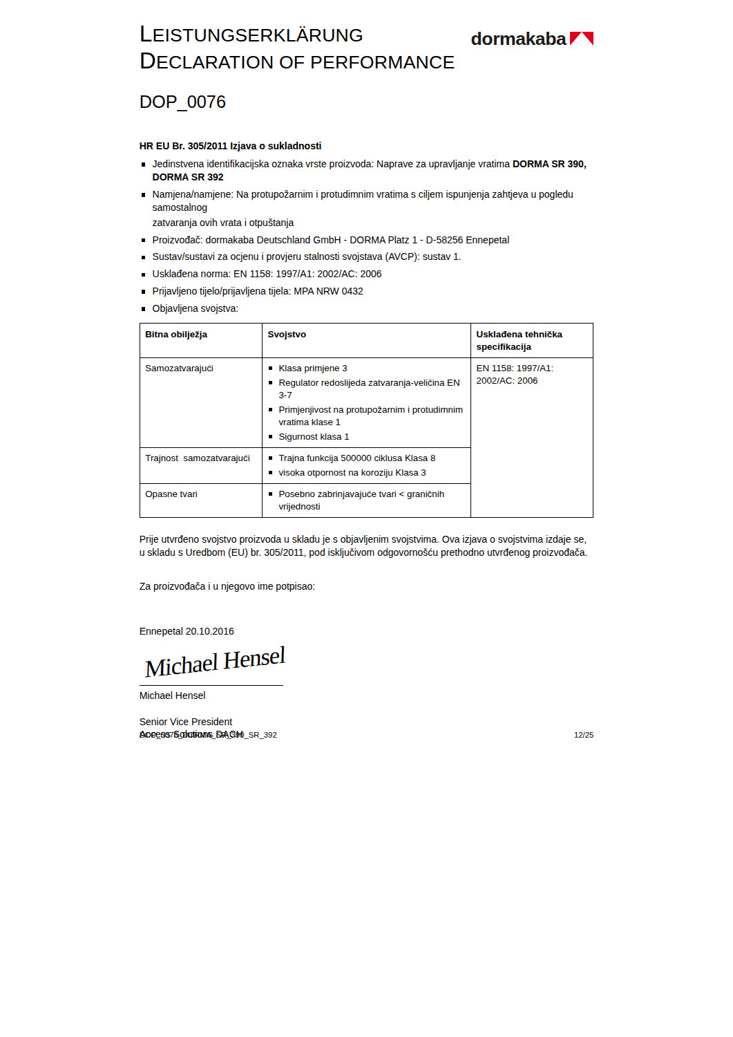LEISTUNGSERKLÄRUNG
DECLARATION OF PERFORMANCE
DOP_0076
dormakaba
HR EU Br. 305/2011 Izjava o sukladnosti
Jedinstvena identifikacijska oznaka vrste proizvoda: Naprave za upravljanje vratima DORMA SR 390, DORMA SR 392
Namjena/namjene: Na protupožarnim i protudimnim vratima s ciljem ispunjenja zahtjeva u pogledu samostalnog zatvaranja ovih vrata i otpuštanja
Proizvođač: dormakaba Deutschland GmbH - DORMA Platz 1 - D-58256 Ennepetal
Sustav/sustavi za ocjenu i provjeru stalnosti svojstava (AVCP): sustav 1.
Usklađena norma: EN 1158: 1997/A1: 2002/AC: 2006
Prijavljeno tijelo/prijavljena tijela: MPA NRW 0432
Objavljena svojstva:
| Bitna obilježja | Svojstvo | Usklađena tehnička specifikacija |
| --- | --- | --- |
| Samozatvarajući | Klasa primjene 3 Regulator redoslijeda zatvaranja-veličina EN 3-7 Primjenjivost na protupožarnim i protudimnim vratima klase 1 Sigurnost klasa 1 | EN 1158: 1997/A1: 2002/AC: 2006 |
| Trajnost samozatvarajući | Trajna funkcija 500000 ciklusa Klasa 8 visoka otpornost na koroziju Klasa 3 |
| Opasne tvari | Posebno zabrinjavajuće tvari < graničnih vrijednosti |
Prije utvrđeno svojstvo proizvoda u skladu je s objavljenim svojstvima. Ova izjava o svojstvima izdaje se, u skladu s Uredbom (EU) br. 305/2011, pod isključivom odgovornošću prethodno utvrđenog proizvođača.
Za proizvođača i u njegovo ime potpisao:
Ennepetal 20.10.2016
Michael Hensel
Michael Hensel
Senior Vice President
Access Solutions DACH
DOP_0076_DORMA_SR_390_SR_392 12/25